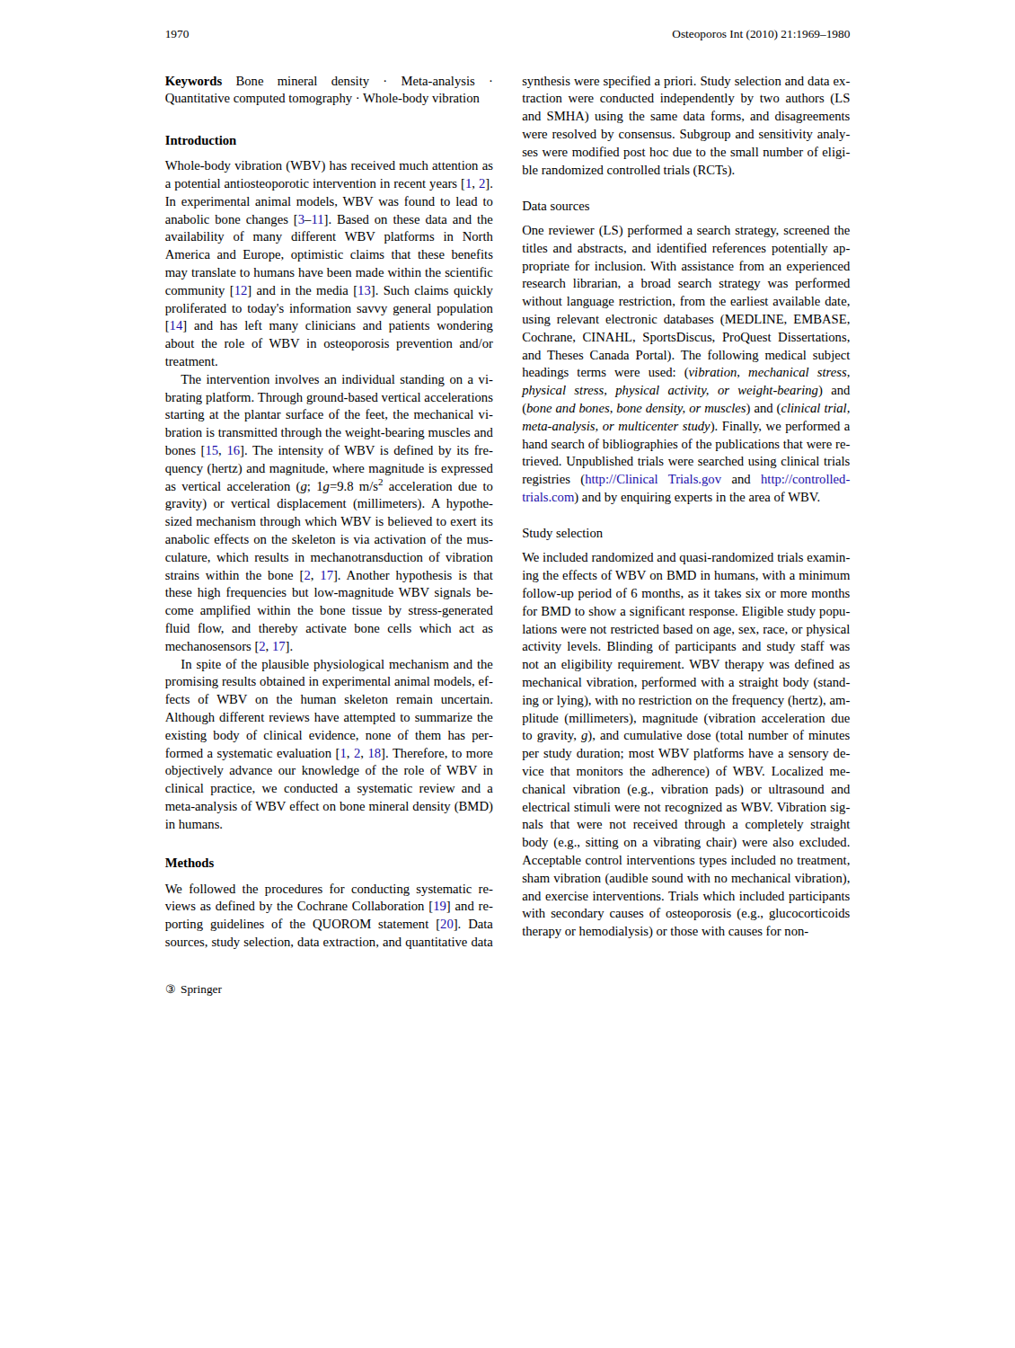1970 Osteoporos Int (2010) 21:1969–1980
Keywords Bone mineral density · Meta-analysis · Quantitative computed tomography · Whole-body vibration
Introduction
Whole-body vibration (WBV) has received much attention as a potential antiosteoporotic intervention in recent years [1, 2]. In experimental animal models, WBV was found to lead to anabolic bone changes [3–11]. Based on these data and the availability of many different WBV platforms in North America and Europe, optimistic claims that these benefits may translate to humans have been made within the scientific community [12] and in the media [13]. Such claims quickly proliferated to today's information savvy general population [14] and has left many clinicians and patients wondering about the role of WBV in osteoporosis prevention and/or treatment.
The intervention involves an individual standing on a vibrating platform. Through ground-based vertical accelerations starting at the plantar surface of the feet, the mechanical vibration is transmitted through the weight-bearing muscles and bones [15, 16]. The intensity of WBV is defined by its frequency (hertz) and magnitude, where magnitude is expressed as vertical acceleration (g; 1g=9.8 m/s2 acceleration due to gravity) or vertical displacement (millimeters). A hypothesized mechanism through which WBV is believed to exert its anabolic effects on the skeleton is via activation of the musculature, which results in mechanotransduction of vibration strains within the bone [2, 17]. Another hypothesis is that these high frequencies but low-magnitude WBV signals become amplified within the bone tissue by stress-generated fluid flow, and thereby activate bone cells which act as mechanosensors [2, 17].
In spite of the plausible physiological mechanism and the promising results obtained in experimental animal models, effects of WBV on the human skeleton remain uncertain. Although different reviews have attempted to summarize the existing body of clinical evidence, none of them has performed a systematic evaluation [1, 2, 18]. Therefore, to more objectively advance our knowledge of the role of WBV in clinical practice, we conducted a systematic review and a meta-analysis of WBV effect on bone mineral density (BMD) in humans.
Methods
We followed the procedures for conducting systematic reviews as defined by the Cochrane Collaboration [19] and reporting guidelines of the QUOROM statement [20]. Data sources, study selection, data extraction, and quantitative data synthesis were specified a priori. Study selection and data extraction were conducted independently by two authors (LS and SMHA) using the same data forms, and disagreements were resolved by consensus. Subgroup and sensitivity analyses were modified post hoc due to the small number of eligible randomized controlled trials (RCTs).
Data sources
One reviewer (LS) performed a search strategy, screened the titles and abstracts, and identified references potentially appropriate for inclusion. With assistance from an experienced research librarian, a broad search strategy was performed without language restriction, from the earliest available date, using relevant electronic databases (MEDLINE, EMBASE, Cochrane, CINAHL, SportsDiscus, ProQuest Dissertations, and Theses Canada Portal). The following medical subject headings terms were used: (vibration, mechanical stress, physical stress, physical activity, or weight-bearing) and (bone and bones, bone density, or muscles) and (clinical trial, meta-analysis, or multicenter study). Finally, we performed a hand search of bibliographies of the publications that were retrieved. Unpublished trials were searched using clinical trials registries (http://Clinical Trials.gov and http://controlled-trials.com) and by enquiring experts in the area of WBV.
Study selection
We included randomized and quasi-randomized trials examining the effects of WBV on BMD in humans, with a minimum follow-up period of 6 months, as it takes six or more months for BMD to show a significant response. Eligible study populations were not restricted based on age, sex, race, or physical activity levels. Blinding of participants and study staff was not an eligibility requirement. WBV therapy was defined as mechanical vibration, performed with a straight body (standing or lying), with no restriction on the frequency (hertz), amplitude (millimeters), magnitude (vibration acceleration due to gravity, g), and cumulative dose (total number of minutes per study duration; most WBV platforms have a sensory device that monitors the adherence) of WBV. Localized mechanical vibration (e.g., vibration pads) or ultrasound and electrical stimuli were not recognized as WBV. Vibration signals that were not received through a completely straight body (e.g., sitting on a vibrating chair) were also excluded. Acceptable control interventions types included no treatment, sham vibration (audible sound with no mechanical vibration), and exercise interventions. Trials which included participants with secondary causes of osteoporosis (e.g., glucocorticoids therapy or hemodialysis) or those with causes for non-
③ Springer